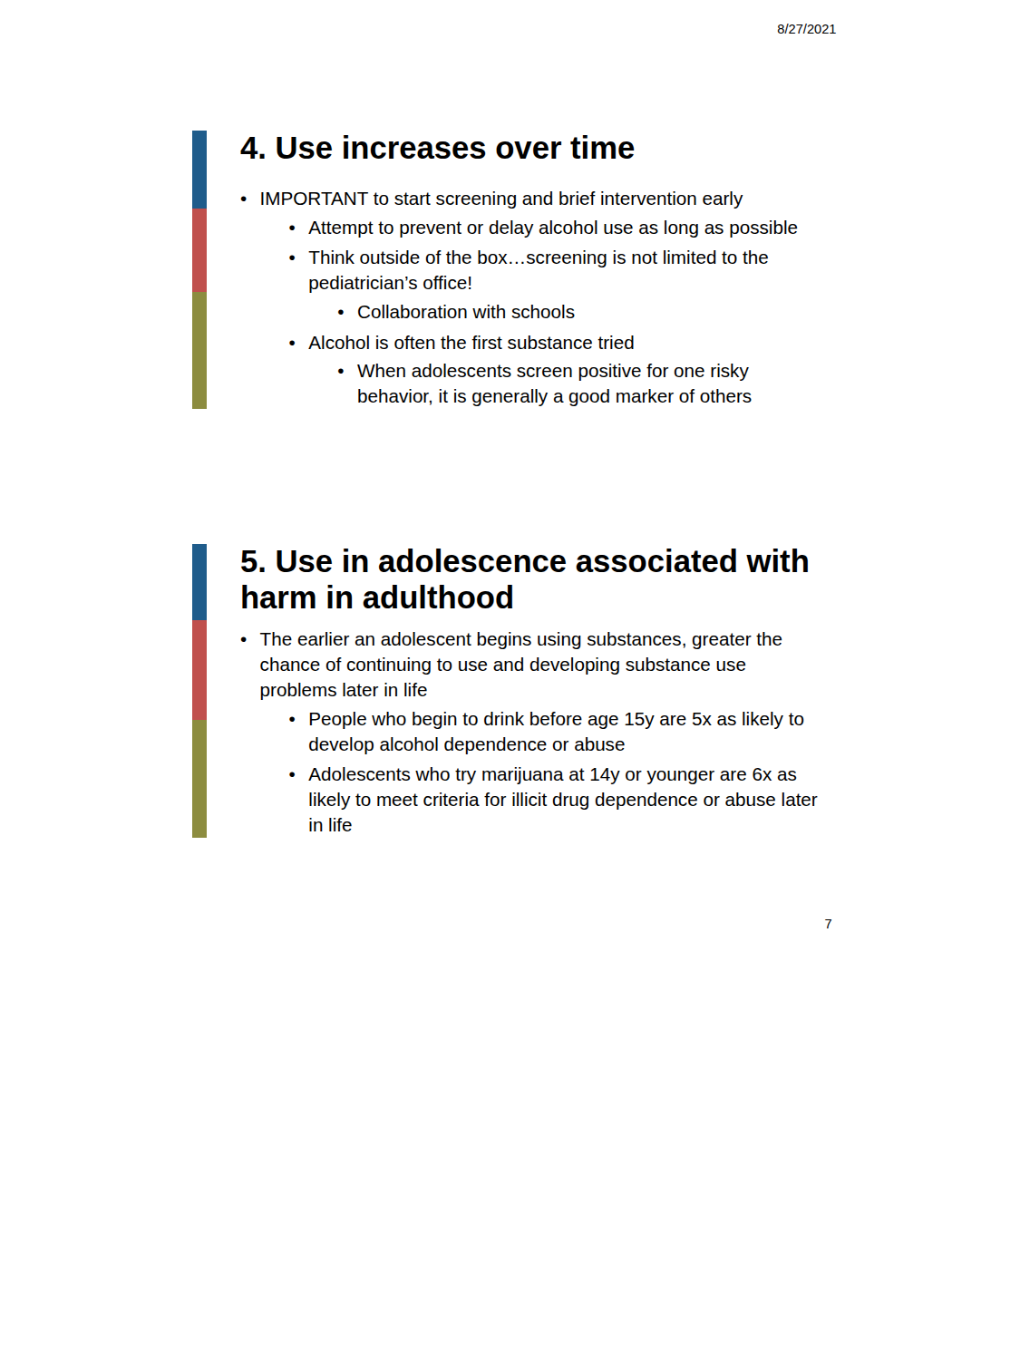8/27/2021
4. Use increases over time
IMPORTANT to start screening and brief intervention early
Attempt to prevent or delay alcohol use as long as possible
Think outside of the box…screening is not limited to the pediatrician’s office!
Collaboration with schools
Alcohol is often the first substance tried
When adolescents screen positive for one risky behavior, it is generally a good marker of others
5. Use in adolescence associated with harm in adulthood
The earlier an adolescent begins using substances, greater the chance of continuing to use and developing substance use problems later in life
People who begin to drink before age 15y are 5x as likely to develop alcohol dependence or abuse
Adolescents who try marijuana at 14y or younger are 6x as likely to meet criteria for illicit drug dependence or abuse later in life
7